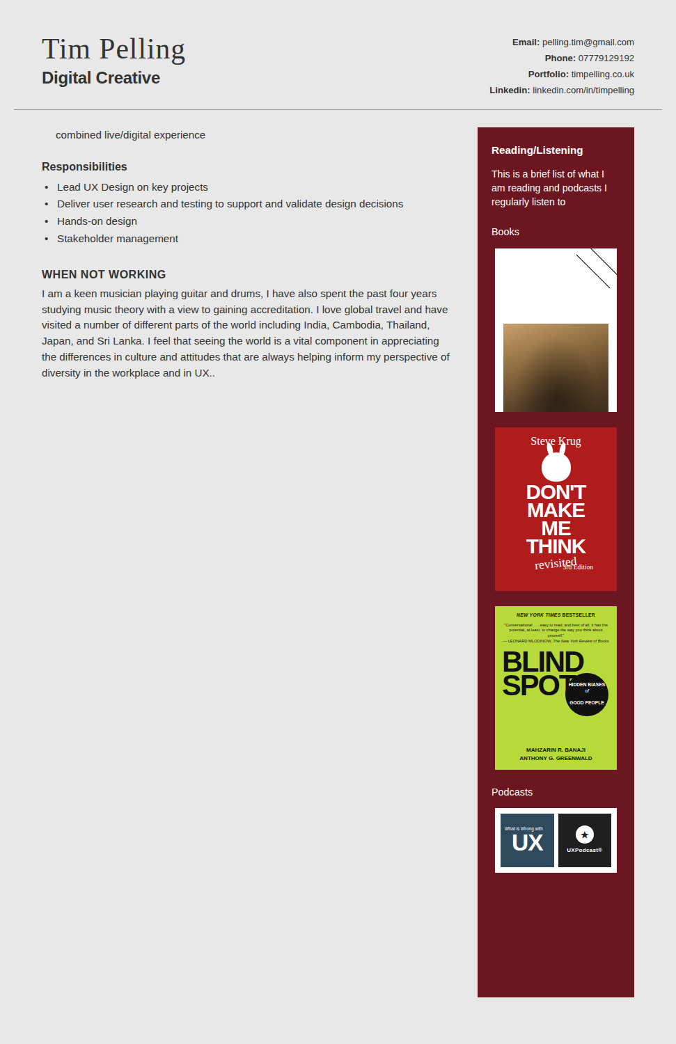Tim Pelling
Digital Creative
Email: pelling.tim@gmail.com
Phone: 07779129192
Portfolio: timpelling.co.uk
Linkedin: linkedin.com/in/timpelling
combined live/digital experience
Responsibilities
Lead UX Design on key projects
Deliver user research and testing to support and validate design decisions
Hands-on design
Stakeholder management
WHEN NOT WORKING
I am a keen musician playing guitar and drums, I have also spent the past four years studying music theory with a view to gaining accreditation. I love global travel and have visited a number of different parts of the world including India, Cambodia, Thailand, Japan, and Sri Lanka. I feel that seeing the world is a vital component in appreciating the differences in culture and attitudes that are always helping inform my perspective of diversity in the workplace and in UX..
Reading/Listening
This is a brief list of what I am reading and podcasts I regularly listen to
Books
Second
Edition
O'REILLY®
UX
Strategy
Product Strategy Techniques for
Devising Innovative Digital Solutions
Jaime Levy
Steve Krug
DON'T
MAKE
ME
THINK
revisited
3rd Edition
A Common Sense Approach to Web Usability
NEW YORK TIMES BESTSELLER
"Conversational . . . easy to read, and best of all, it has the potential, at least, to change the way you think about yourself."
— LEONARD MLODINOW, The New York Review of Books
BLIND
SPOT
HIDDEN BIASES
of
GOOD PEOPLE
MAHZARIN R. BANAJI
ANTHONY G. GREENWALD
Podcasts
What is Wrong with
UX
★
UXPodcast®